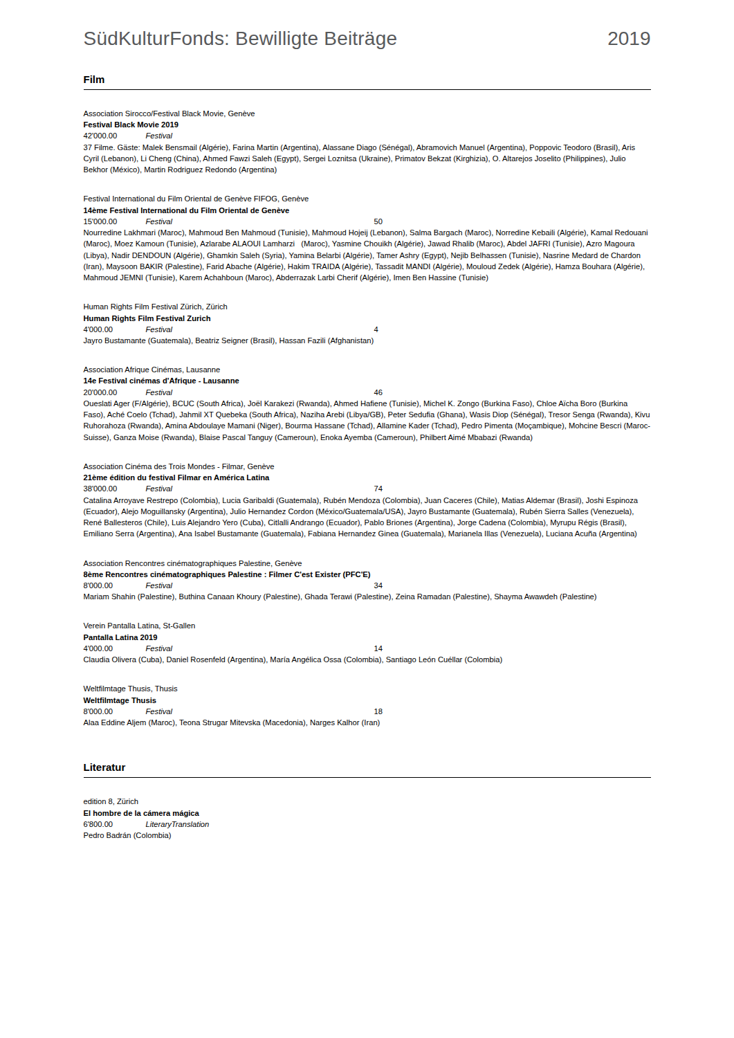SüdKulturFonds: Bewilligte Beiträge 2019
Film
Association Sirocco/Festival Black Movie, Genève
Festival Black Movie 2019
42'000.00 Festival
37 Filme. Gäste: Malek Bensmail (Algérie), Farina Martin (Argentina), Alassane Diago (Sénégal), Abramovich Manuel (Argentina), Poppovic Teodoro (Brasil), Aris Cyril (Lebanon), Li Cheng (China), Ahmed Fawzi Saleh (Egypt), Sergei Loznitsa (Ukraine), Primatov Bekzat (Kirghizia), O. Altarejos Joselito (Philippines), Julio Bekhor (México), Martin Rodriguez Redondo (Argentina)
Festival International du Film Oriental de Genève FIFOG, Genève
14ème Festival International du Film Oriental de Genève
15'000.00 Festival 50
Nourredine Lakhmari (Maroc), Mahmoud Ben Mahmoud (Tunisie), Mahmoud Hojeij (Lebanon), Salma Bargach (Maroc), Norredine Kebaili (Algérie), Kamal Redouani (Maroc), Moez Kamoun (Tunisie), Azlarabe ALAOUI Lamharzi (Maroc), Yasmine Chouikh (Algérie), Jawad Rhalib (Maroc), Abdel JAFRI (Tunisie), Azro Magoura (Libya), Nadir DENDOUN (Algérie), Ghamkin Saleh (Syria), Yamina Belarbi (Algérie), Tamer Ashry (Egypt), Nejib Belhassen (Tunisie), Nasrine Medard de Chardon (Iran), Maysoon BAKIR (Palestine), Farid Abache (Algérie), Hakim TRAIDA (Algérie), Tassadit MANDI (Algérie), Mouloud Zedek (Algérie), Hamza Bouhara (Algérie), Mahmoud JEMNI (Tunisie), Karem Achahboun (Maroc), Abderrazak Larbi Cherif (Algérie), Imen Ben Hassine (Tunisie)
Human Rights Film Festival Zürich, Zürich
Human Rights Film Festival Zurich
4'000.00 Festival 4
Jayro Bustamante (Guatemala), Beatriz Seigner (Brasil), Hassan Fazili (Afghanistan)
Association Afrique Cinémas, Lausanne
14e Festival cinémas d'Afrique - Lausanne
20'000.00 Festival 46
Oueslati Ager (F/Algérie), BCUC (South Africa), Joël Karakezi (Rwanda), Ahmed Hafiene (Tunisie), Michel K. Zongo (Burkina Faso), Chloe Aïcha Boro (Burkina Faso), Aché Coelo (Tchad), Jahmil XT Quebeka (South Africa), Naziha Arebi (Libya/GB), Peter Sedufia (Ghana), Wasis Diop (Sénégal), Tresor Senga (Rwanda), Kivu Ruhorahoza (Rwanda), Amina Abdoulaye Mamani (Niger), Bourma Hassane (Tchad), Allamine Kader (Tchad), Pedro Pimenta (Moçambique), Mohcine Bescri (Maroc-Suisse), Ganza Moise (Rwanda), Blaise Pascal Tanguy (Cameroun), Enoka Ayemba (Cameroun), Philbert Aimé Mbabazi (Rwanda)
Association Cinéma des Trois Mondes - Filmar, Genève
21ème édition du festival Filmar en América Latina
38'000.00 Festival 74
Catalina Arroyave Restrepo (Colombia), Lucia Garibaldi (Guatemala), Rubén Mendoza (Colombia), Juan Caceres (Chile), Matias Aldemar (Brasil), Joshi Espinoza (Ecuador), Alejo Moguillansky (Argentina), Julio Hernandez Cordon (México/Guatemala/USA), Jayro Bustamante (Guatemala), Rubén Sierra Salles (Venezuela), René Ballesteros (Chile), Luis Alejandro Yero (Cuba), Citlalli Andrango (Ecuador), Pablo Briones (Argentina), Jorge Cadena (Colombia), Myrupu Régis (Brasil), Emiliano Serra (Argentina), Ana Isabel Bustamante (Guatemala), Fabiana Hernandez Ginea (Guatemala), Marianela Illas (Venezuela), Luciana Acuña (Argentina)
Association Rencontres cinématographiques Palestine, Genève
8ème Rencontres cinématographiques Palestine : Filmer C'est Exister (PFC'E)
8'000.00 Festival 34
Mariam Shahin (Palestine), Buthina Canaan Khoury (Palestine), Ghada Terawi (Palestine), Zeina Ramadan (Palestine), Shayma Awawdeh (Palestine)
Verein Pantalla Latina, St-Gallen
Pantalla Latina 2019
4'000.00 Festival 14
Claudia Olivera (Cuba), Daniel Rosenfeld (Argentina), María Angélica Ossa (Colombia), Santiago León Cuéllar (Colombia)
Weltfilmtage Thusis, Thusis
Weltfilmtage Thusis
8'000.00 Festival 18
Alaa Eddine Aljem (Maroc), Teona Strugar Mitevska (Macedonia), Narges Kalhor (Iran)
Literatur
edition 8, Zürich
El hombre de la cámera mágica
6'800.00 LiteraryTranslation
Pedro Badrán (Colombia)